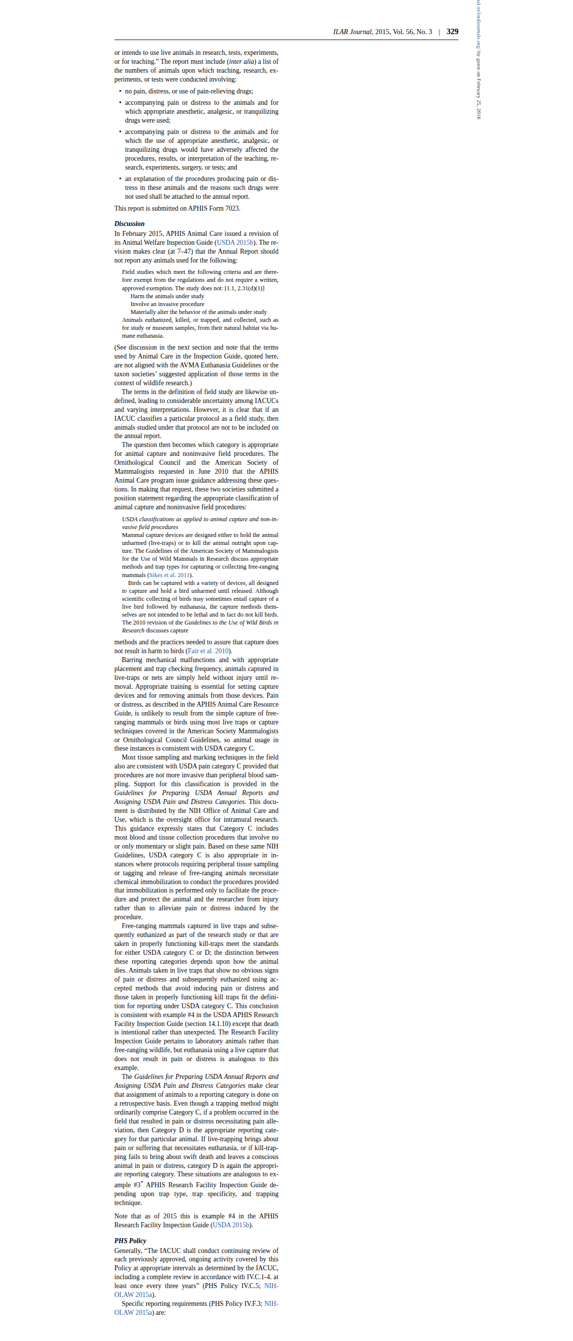ILAR Journal, 2015, Vol. 56, No. 3 | 329
Downloaded from http://ilarjournal.oxfordjournals.org/ by guest on February 25, 2016
or intends to use live animals in research, tests, experiments, or for teaching.” The report must include (inter alia) a list of the numbers of animals upon which teaching, research, experiments, or tests were conducted involving:
no pain, distress, or use of pain-relieving drugs;
accompanying pain or distress to the animals and for which appropriate anesthetic, analgesic, or tranquilizing drugs were used;
accompanying pain or distress to the animals and for which the use of appropriate anesthetic, analgesic, or tranquilizing drugs would have adversely affected the procedures, results, or interpretation of the teaching, research, experiments, surgery, or tests; and
an explanation of the procedures producing pain or distress in these animals and the reasons such drugs were not used shall be attached to the annual report.
This report is submitted on APHIS Form 7023.
Discussion
In February 2015, APHIS Animal Care issued a revision of its Animal Welfare Inspection Guide (USDA 2015b). The revision makes clear (at 7–47) that the Annual Report should not report any animals used for the following:
Field studies which meet the following criteria and are therefore exempt from the regulations and do not require a written, approved exemption. The study does not: [1.1, 2.31(d)(1)]
Harm the animals under study
Involve an invasive procedure
Materially alter the behavior of the animals under study
Animals euthanized, killed, or trapped, and collected, such as for study or museum samples, from their natural habitat via humane euthanasia.
(See discussion in the next section and note that the terms used by Animal Care in the Inspection Guide, quoted here, are not aligned with the AVMA Euthanasia Guidelines or the taxon societies’ suggested application of those terms in the context of wildlife research.)
The terms in the definition of field study are likewise undefined, leading to considerable uncertainty among IACUCs and varying interpretations. However, it is clear that if an IACUC classifies a particular protocol as a field study, then animals studied under that protocol are not to be included on the annual report.
The question then becomes which category is appropriate for animal capture and noninvasive field procedures. The Ornithological Council and the American Society of Mammalogists requested in June 2010 that the APHIS Animal Care program issue guidance addressing these questions. In making that request, these two societies submitted a position statement regarding the appropriate classification of animal capture and noninvasive field procedures:
USDA classifications as applied to animal capture and non-invasive field procedures
Mammal capture devices are designed either to hold the animal unharmed (live-traps) or to kill the animal outright upon capture. The Guidelines of the American Society of Mammalogists for the Use of Wild Mammals in Research discuss appropriate methods and trap types for capturing or collecting free-ranging mammals (Sikes et al. 2011).
Birds can be captured with a variety of devices, all designed to capture and hold a bird unharmed until released. Although scientific collecting of birds may sometimes entail capture of a live bird followed by euthanasia, the capture methods themselves are not intended to be lethal and in fact do not kill birds. The 2010 revision of the Guidelines to the Use of Wild Birds in Research discusses capture
methods and the practices needed to assure that capture does not result in harm to birds (Fair et al. 2010).
Barring mechanical malfunctions and with appropriate placement and trap checking frequency, animals captured in live-traps or nets are simply held without injury until removal. Appropriate training is essential for setting capture devices and for removing animals from those devices. Pain or distress, as described in the APHIS Animal Care Resource Guide, is unlikely to result from the simple capture of free-ranging mammals or birds using most live traps or capture techniques covered in the American Society Mammalogists or Ornithological Council Guidelines, so animal usage in these instances is consistent with USDA category C.
Most tissue sampling and marking techniques in the field also are consistent with USDA pain category C provided that procedures are not more invasive than peripheral blood sampling. Support for this classification is provided in the Guidelines for Preparing USDA Annual Reports and Assigning USDA Pain and Distress Categories. This document is distributed by the NIH Office of Animal Care and Use, which is the oversight office for intramural research. This guidance expressly states that Category C includes most blood and tissue collection procedures that involve no or only momentary or slight pain. Based on these same NIH Guidelines, USDA category C is also appropriate in instances where protocols requiring peripheral tissue sampling or tagging and release of free-ranging animals necessitate chemical immobilization to conduct the procedures provided that immobilization is performed only to facilitate the procedure and protect the animal and the researcher from injury rather than to alleviate pain or distress induced by the procedure.
Free-ranging mammals captured in live traps and subsequently euthanized as part of the research study or that are taken in properly functioning kill-traps meet the standards for either USDA category C or D; the distinction between these reporting categories depends upon how the animal dies. Animals taken in live traps that show no obvious signs of pain or distress and subsequently euthanized using accepted methods that avoid inducing pain or distress and those taken in properly functioning kill traps fit the definition for reporting under USDA category C. This conclusion is consistent with example #4 in the USDA APHIS Research Facility Inspection Guide (section 14.1.10) except that death is intentional rather than unexpected. The Research Facility Inspection Guide pertains to laboratory animals rather than free-ranging wildlife, but euthanasia using a live capture that does not result in pain or distress is analogous to this example.
The Guidelines for Preparing USDA Annual Reports and Assigning USDA Pain and Distress Categories make clear that assignment of animals to a reporting category is done on a retrospective basis. Even though a trapping method might ordinarily comprise Category C, if a problem occurred in the field that resulted in pain or distress necessitating pain alleviation, then Category D is the appropriate reporting category for that particular animal. If live-trapping brings about pain or suffering that necessitates euthanasia, or if kill-trapping fails to bring about swift death and leaves a conscious animal in pain or distress, category D is again the appropriate reporting category. These situations are analogous to example #3* APHIS Research Facility Inspection Guide depending upon trap type, trap specificity, and trapping technique.
Note that as of 2015 this is example #4 in the APHIS Research Facility Inspection Guide (USDA 2015b).
PHS Policy
Generally, “The IACUC shall conduct continuing review of each previously approved, ongoing activity covered by this Policy at appropriate intervals as determined by the IACUC, including a complete review in accordance with IV.C.1-4. at least once every three years” (PHS Policy IV.C.5; NIH-OLAW 2015a).
Specific reporting requirements (PHS Policy IV.F.3; NIH-OLAW 2015a) are: